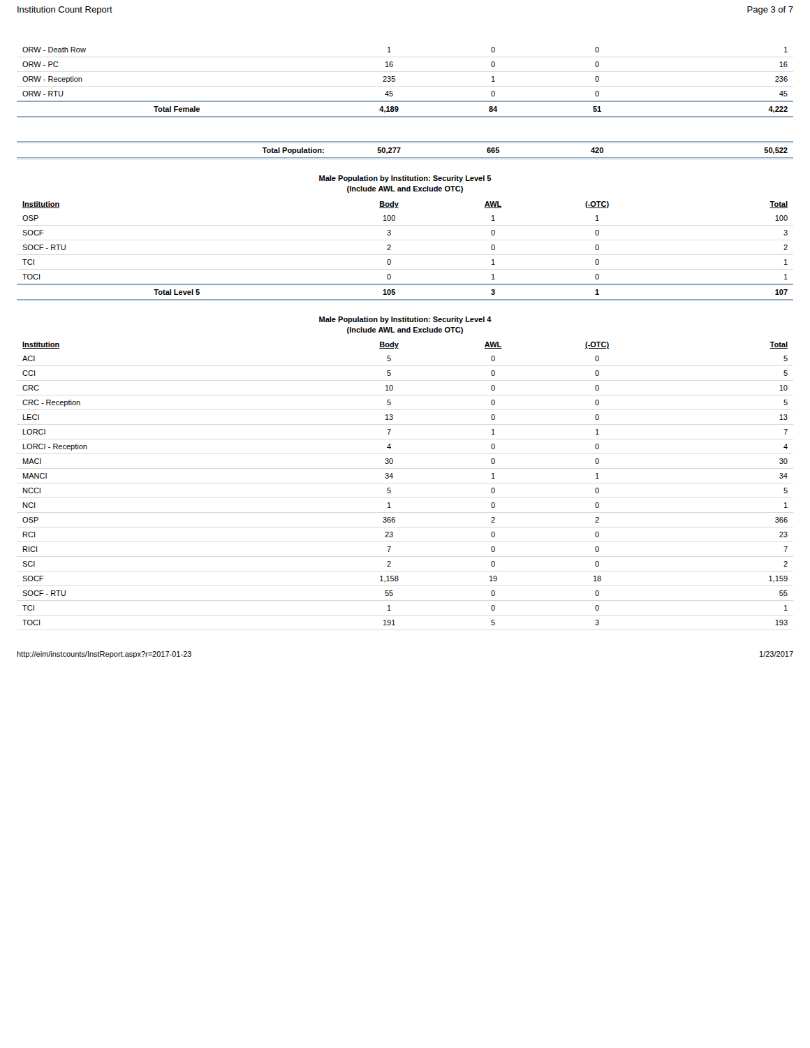Institution Count Report
Page 3 of 7
| ORW - Death Row | 1 | 0 | 0 | 1 |
| ORW - PC | 16 | 0 | 0 | 16 |
| ORW - Reception | 235 | 1 | 0 | 236 |
| ORW - RTU | 45 | 0 | 0 | 45 |
| Total Female | 4,189 | 84 | 51 | 4,222 |
| Total Population: | 50,277 | 665 | 420 | 50,522 |
Male Population by Institution: Security Level 5 (Include AWL and Exclude OTC)
| Institution | Body | AWL | (-OTC) | Total |
| --- | --- | --- | --- | --- |
| OSP | 100 | 1 | 1 | 100 |
| SOCF | 3 | 0 | 0 | 3 |
| SOCF - RTU | 2 | 0 | 0 | 2 |
| TCI | 0 | 1 | 0 | 1 |
| TOCI | 0 | 1 | 0 | 1 |
| Total Level 5 | 105 | 3 | 1 | 107 |
Male Population by Institution: Security Level 4 (Include AWL and Exclude OTC)
| Institution | Body | AWL | (-OTC) | Total |
| --- | --- | --- | --- | --- |
| ACI | 5 | 0 | 0 | 5 |
| CCI | 5 | 0 | 0 | 5 |
| CRC | 10 | 0 | 0 | 10 |
| CRC - Reception | 5 | 0 | 0 | 5 |
| LECI | 13 | 0 | 0 | 13 |
| LORCI | 7 | 1 | 1 | 7 |
| LORCI - Reception | 4 | 0 | 0 | 4 |
| MACI | 30 | 0 | 0 | 30 |
| MANCI | 34 | 1 | 1 | 34 |
| NCCI | 5 | 0 | 0 | 5 |
| NCI | 1 | 0 | 0 | 1 |
| OSP | 366 | 2 | 2 | 366 |
| RCI | 23 | 0 | 0 | 23 |
| RICI | 7 | 0 | 0 | 7 |
| SCI | 2 | 0 | 0 | 2 |
| SOCF | 1,158 | 19 | 18 | 1,159 |
| SOCF - RTU | 55 | 0 | 0 | 55 |
| TCI | 1 | 0 | 0 | 1 |
| TOCI | 191 | 5 | 3 | 193 |
http://eim/instcounts/InstReport.aspx?r=2017-01-23
1/23/2017